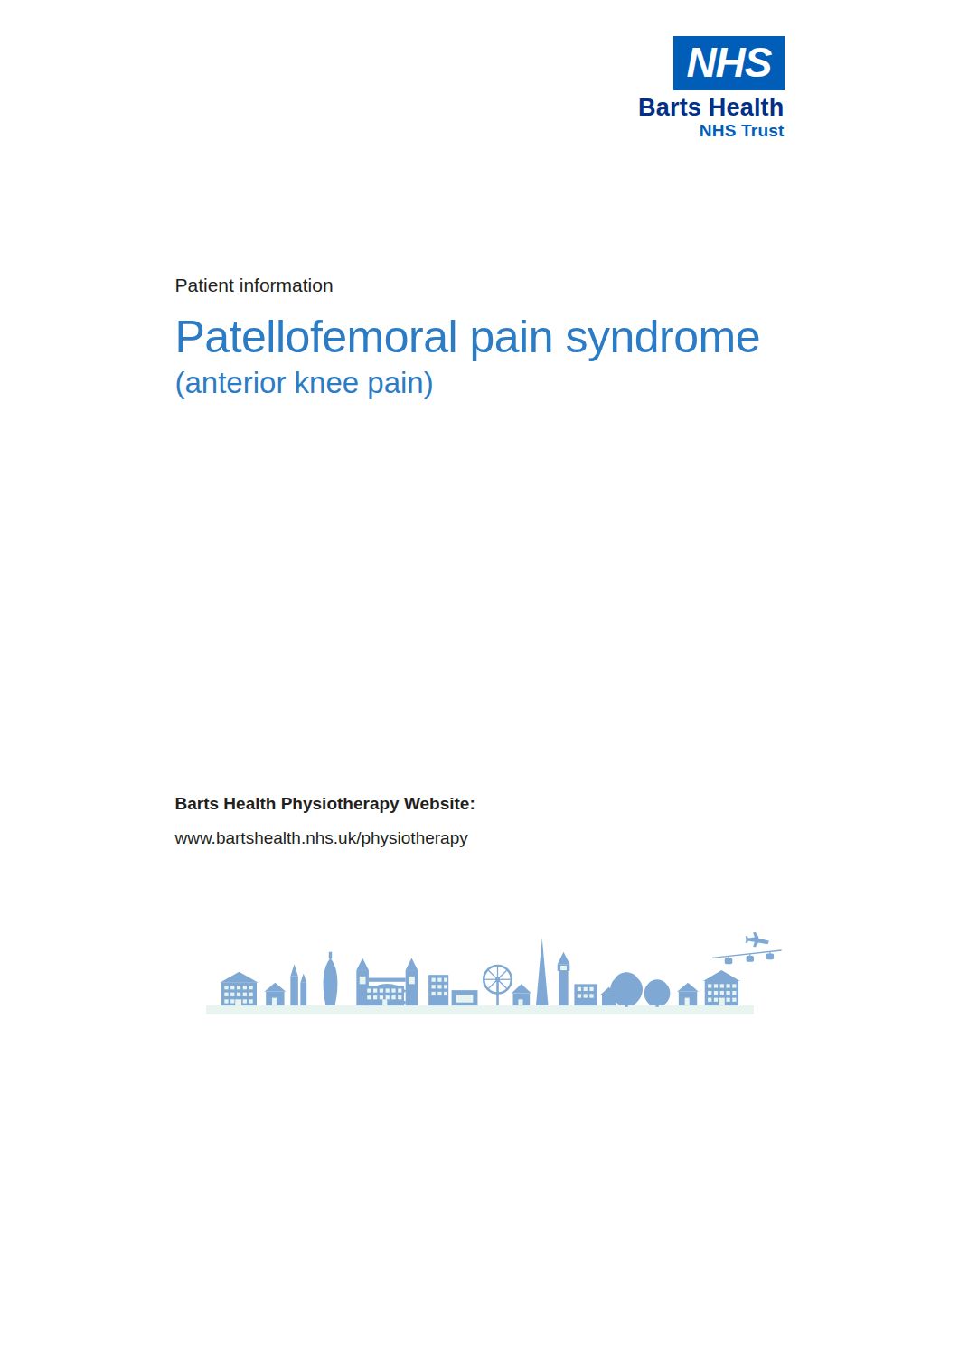NHS
Barts Health
NHS Trust
Patient information
Patellofemoral pain syndrome (anterior knee pain)
Barts Health Physiotherapy Website:
www.bartshealth.nhs.uk/physiotherapy